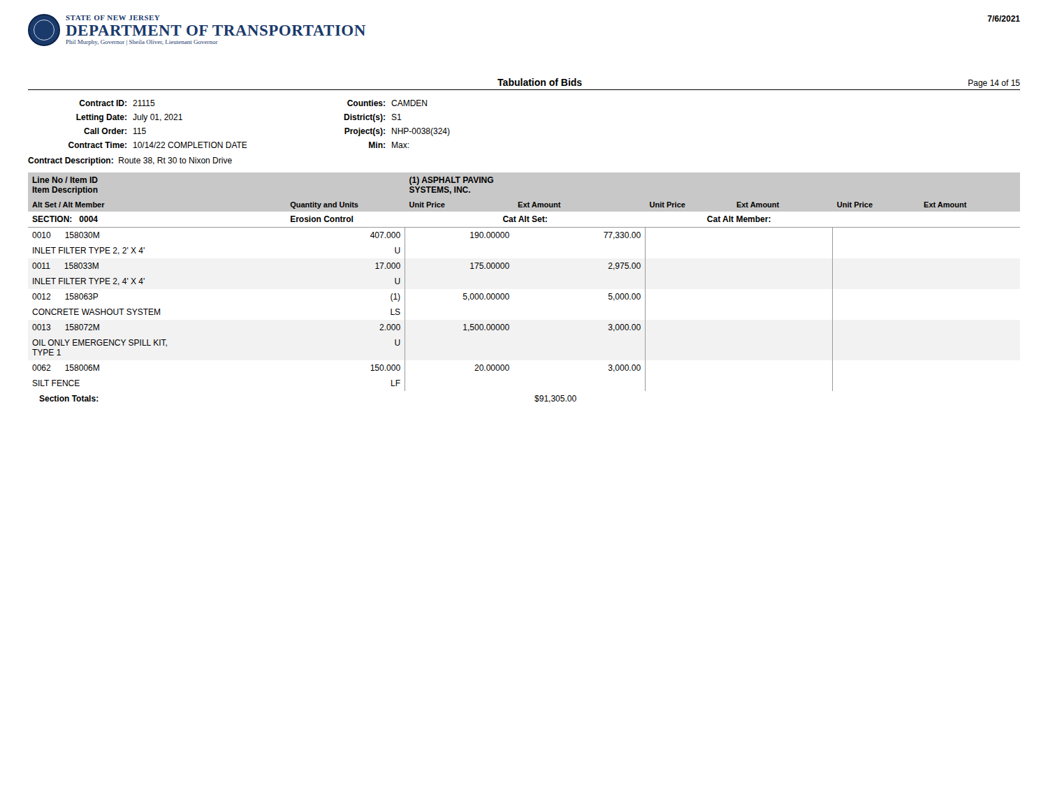7/6/2021
STATE OF NEW JERSEY
DEPARTMENT OF TRANSPORTATION
Phil Murphy, Governor | Sheila Oliver, Lieutenant Governor
Tabulation of Bids
Page 14 of 15
Contract ID:
21115
Counties:
CAMDEN
Letting Date:
July 01, 2021
District(s):
S1
Call Order:
115
Project(s):
NHP-0038(324)
Contract Time:
10/14/22 COMPLETION DATE
Min:
Max:
Contract Description: Route 38, Rt 30 to Nixon Drive
| Line No / Item ID Item Description | | (1) ASPHALT PAVING SYSTEMS, INC. | | |
| --- | --- | --- | --- | --- |
| Alt Set / Alt Member | Quantity and Units | Unit Price | Ext Amount | Unit Price | Ext Amount | Unit Price | Ext Amount |
| SECTION: 0004 | Erosion Control | Cat Alt Set: | Cat Alt Member: | |
| 0010 158030M | 407.000 | 190.00000 | 77,330.00 | | | | |
| INLET FILTER TYPE 2, 2' X 4' | U | | | | | | |
| 0011 158033M | 17.000 | 175.00000 | 2,975.00 | | | | |
| INLET FILTER TYPE 2, 4' X 4' | U | | | | | | |
| 0012 158063P | (1) | 5,000.00000 | 5,000.00 | | | | |
| CONCRETE WASHOUT SYSTEM | LS | | | | | | |
| 0013 158072M | 2.000 | 1,500.00000 | 3,000.00 | | | | |
| OIL ONLY EMERGENCY SPILL KIT, TYPE 1 | U | | | | | | |
| 0062 158006M | 150.000 | 20.00000 | 3,000.00 | | | | |
| SILT FENCE | LF | | | | | | |
| Section Totals: | | | $91,305.00 | | | | |